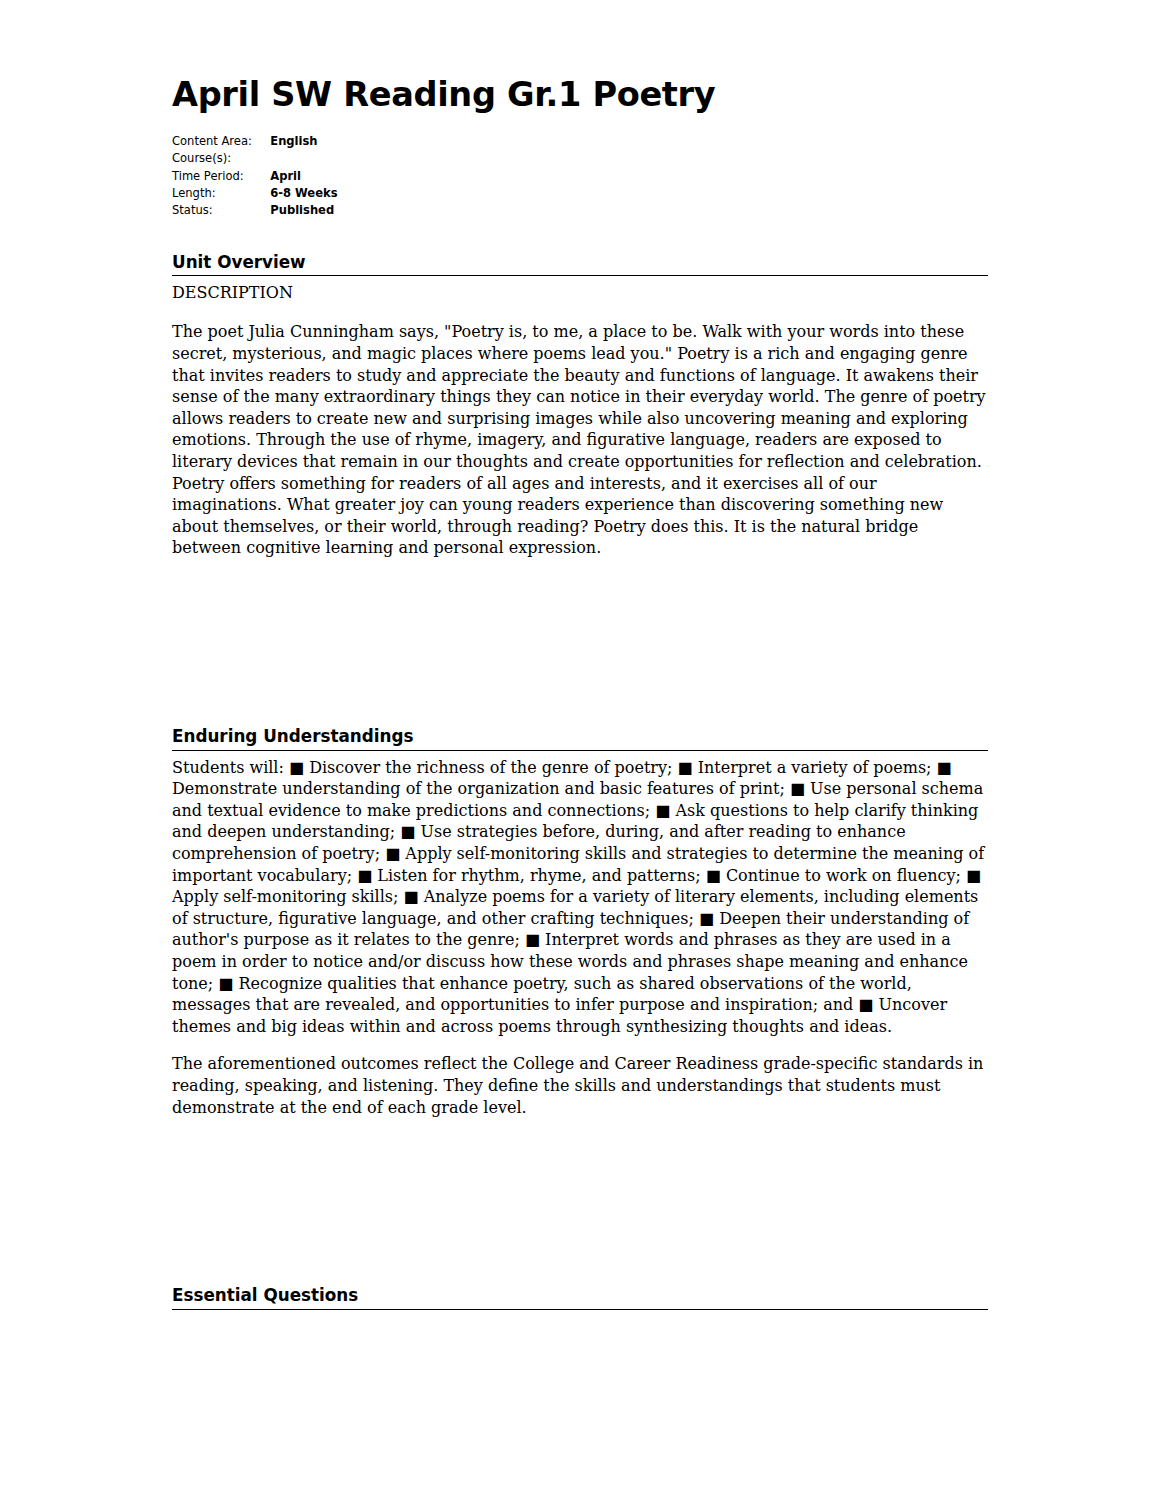April SW Reading Gr.1 Poetry
| Content Area: | English |
| Course(s): | |
| Time Period: | April |
| Length: | 6-8 Weeks |
| Status: | Published |
Unit Overview
DESCRIPTION
The poet Julia Cunningham says, "Poetry is, to me, a place to be. Walk with your words into these secret, mysterious, and magic places where poems lead you." Poetry is a rich and engaging genre that invites readers to study and appreciate the beauty and functions of language. It awakens their sense of the many extraordinary things they can notice in their everyday world. The genre of poetry allows readers to create new and surprising images while also uncovering meaning and exploring emotions. Through the use of rhyme, imagery, and figurative language, readers are exposed to literary devices that remain in our thoughts and create opportunities for reflection and celebration. Poetry offers something for readers of all ages and interests, and it exercises all of our imaginations. What greater joy can young readers experience than discovering something new about themselves, or their world, through reading? Poetry does this. It is the natural bridge between cognitive learning and personal expression.
Enduring Understandings
Students will: ■ Discover the richness of the genre of poetry; ■ Interpret a variety of poems; ■ Demonstrate understanding of the organization and basic features of print; ■ Use personal schema and textual evidence to make predictions and connections; ■ Ask questions to help clarify thinking and deepen understanding; ■ Use strategies before, during, and after reading to enhance comprehension of poetry; ■ Apply self-monitoring skills and strategies to determine the meaning of important vocabulary; ■ Listen for rhythm, rhyme, and patterns; ■ Continue to work on fluency; ■ Apply self-monitoring skills; ■ Analyze poems for a variety of literary elements, including elements of structure, figurative language, and other crafting techniques; ■ Deepen their understanding of author's purpose as it relates to the genre; ■ Interpret words and phrases as they are used in a poem in order to notice and/or discuss how these words and phrases shape meaning and enhance tone; ■ Recognize qualities that enhance poetry, such as shared observations of the world, messages that are revealed, and opportunities to infer purpose and inspiration; and ■ Uncover themes and big ideas within and across poems through synthesizing thoughts and ideas.
The aforementioned outcomes reflect the College and Career Readiness grade-specific standards in reading, speaking, and listening. They define the skills and understandings that students must demonstrate at the end of each grade level.
Essential Questions